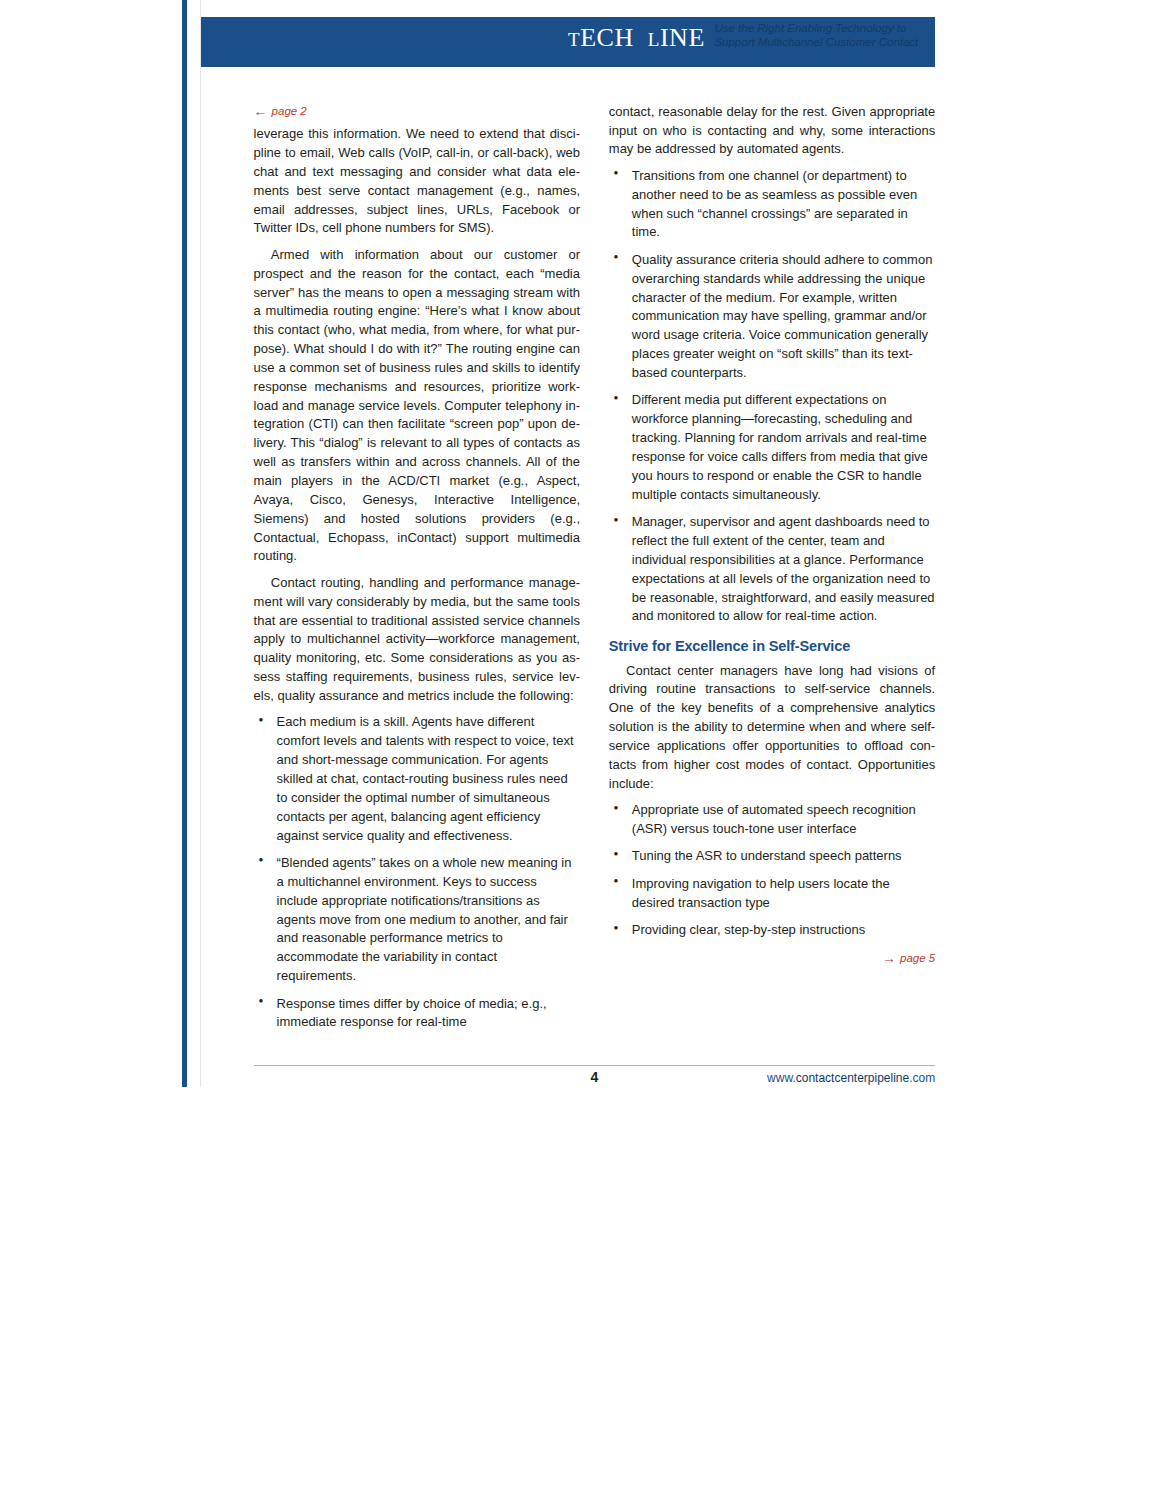TECH LINE
Use the Right Enabling Technology to
Support Multichannel Customer Contact
← page 2
leverage this information. We need to extend that discipline to email, Web calls (VoIP, call-in, or call-back), web chat and text messaging and consider what data elements best serve contact management (e.g., names, email addresses, subject lines, URLs, Facebook or Twitter IDs, cell phone numbers for SMS).
Armed with information about our customer or prospect and the reason for the contact, each “media server” has the means to open a messaging stream with a multimedia routing engine: “Here’s what I know about this contact (who, what media, from where, for what purpose). What should I do with it?” The routing engine can use a common set of business rules and skills to identify response mechanisms and resources, prioritize workload and manage service levels. Computer telephony integration (CTI) can then facilitate “screen pop” upon delivery. This “dialog” is relevant to all types of contacts as well as transfers within and across channels. All of the main players in the ACD/CTI market (e.g., Aspect, Avaya, Cisco, Genesys, Interactive Intelligence, Siemens) and hosted solutions providers (e.g., Contactual, Echopass, inContact) support multimedia routing.
Contact routing, handling and performance management will vary considerably by media, but the same tools that are essential to traditional assisted service channels apply to multichannel activity—workforce management, quality monitoring, etc. Some considerations as you assess staffing requirements, business rules, service levels, quality assurance and metrics include the following:
Each medium is a skill. Agents have different comfort levels and talents with respect to voice, text and short-message communication. For agents skilled at chat, contact-routing business rules need to consider the optimal number of simultaneous contacts per agent, balancing agent efficiency against service quality and effectiveness.
“Blended agents” takes on a whole new meaning in a multichannel environment. Keys to success include appropriate notifications/transitions as agents move from one medium to another, and fair and reasonable performance metrics to accommodate the variability in contact requirements.
Response times differ by choice of media; e.g., immediate response for real-time
contact, reasonable delay for the rest. Given appropriate input on who is contacting and why, some interactions may be addressed by automated agents.
Transitions from one channel (or department) to another need to be as seamless as possible even when such “channel crossings” are separated in time.
Quality assurance criteria should adhere to common overarching standards while addressing the unique character of the medium. For example, written communication may have spelling, grammar and/or word usage criteria. Voice communication generally places greater weight on “soft skills” than its text-based counterparts.
Different media put different expectations on workforce planning—forecasting, scheduling and tracking. Planning for random arrivals and real-time response for voice calls differs from media that give you hours to respond or enable the CSR to handle multiple contacts simultaneously.
Manager, supervisor and agent dashboards need to reflect the full extent of the center, team and individual responsibilities at a glance. Performance expectations at all levels of the organization need to be reasonable, straightforward, and easily measured and monitored to allow for real-time action.
Strive for Excellence in Self-Service
Contact center managers have long had visions of driving routine transactions to self-service channels. One of the key benefits of a comprehensive analytics solution is the ability to determine when and where self-service applications offer opportunities to offload contacts from higher cost modes of contact. Opportunities include:
Appropriate use of automated speech recognition (ASR) versus touch-tone user interface
Tuning the ASR to understand speech patterns
Improving navigation to help users locate the desired transaction type
Providing clear, step-by-step instructions
→ page 5
4
www.contactcenterpipeline.com